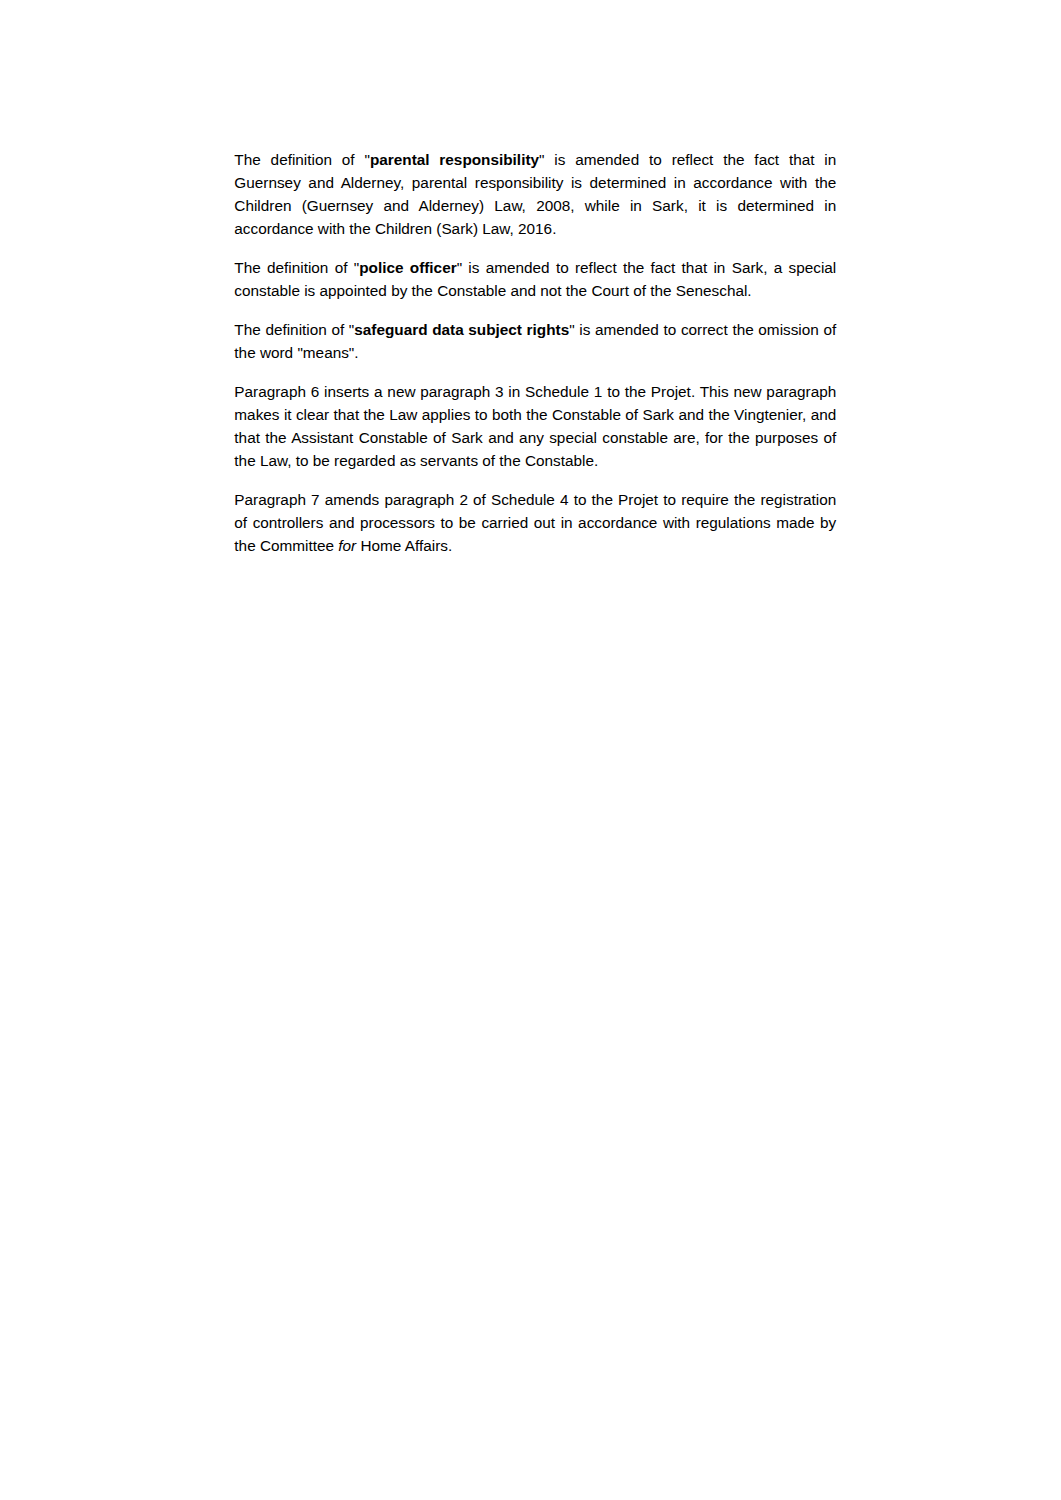The definition of "parental responsibility" is amended to reflect the fact that in Guernsey and Alderney, parental responsibility is determined in accordance with the Children (Guernsey and Alderney) Law, 2008, while in Sark, it is determined in accordance with the Children (Sark) Law, 2016.
The definition of "police officer" is amended to reflect the fact that in Sark, a special constable is appointed by the Constable and not the Court of the Seneschal.
The definition of "safeguard data subject rights" is amended to correct the omission of the word "means".
Paragraph 6 inserts a new paragraph 3 in Schedule 1 to the Projet. This new paragraph makes it clear that the Law applies to both the Constable of Sark and the Vingtenier, and that the Assistant Constable of Sark and any special constable are, for the purposes of the Law, to be regarded as servants of the Constable.
Paragraph 7 amends paragraph 2 of Schedule 4 to the Projet to require the registration of controllers and processors to be carried out in accordance with regulations made by the Committee for Home Affairs.